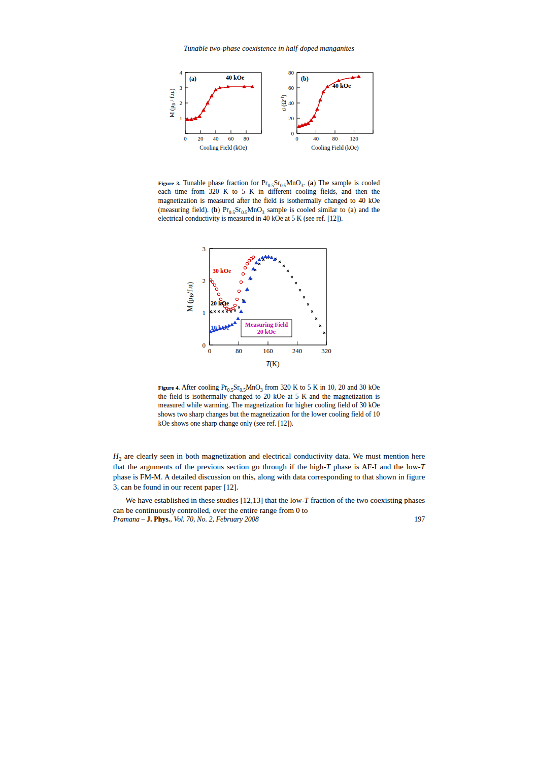Tunable two-phase coexistence in half-doped manganites
1 2 3 4 0 20 40 60 80 Cooling Field (kOe) M (μB / f.u.) (a) 40 kOe 0 20 40 60 80 0 40 80 120 Cooling Field (kOe) σ (Ω-1) (b) 40 kOe
Figure 3. Tunable phase fraction for Pr0.5Sr0.5MnO3. (a) The sample is cooled each time from 320 K to 5 K in different cooling fields, and then the magnetization is measured after the field is isothermally changed to 40 kOe (measuring field). (b) Pr0.5Sr0.5MnO3 sample is cooled similar to (a) and the electrical conductivity is measured in 40 kOe at 5 K (see ref. [12]).
0 1 2 3 0 80 160 240 320 T (K) M (μB/f.u) 30 kOe 20 kOe 10 kOe Measuring Field 20 kOe
Figure 4. After cooling Pr0.5Sr0.5MnO3 from 320 K to 5 K in 10, 20 and 30 kOe the field is isothermally changed to 20 kOe at 5 K and the magnetization is measured while warming. The magnetization for higher cooling field of 30 kOe shows two sharp changes but the magnetization for the lower cooling field of 10 kOe shows one sharp change only (see ref. [12]).
H2 are clearly seen in both magnetization and electrical conductivity data. We must mention here that the arguments of the previous section go through if the high-T phase is AF-I and the low-T phase is FM-M. A detailed discussion on this, along with data corresponding to that shown in figure 3, can be found in our recent paper [12].
We have established in these studies [12,13] that the low-T fraction of the two coexisting phases can be continuously controlled, over the entire range from 0 to
Pramana – J. Phys., Vol. 70, No. 2, February 2008
197